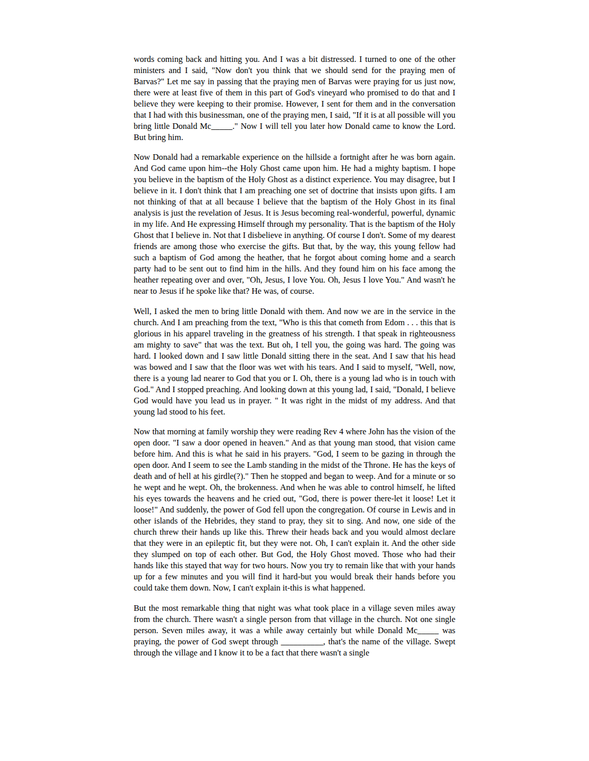words coming back and hitting you. And I was a bit distressed. I turned to one of the other ministers and I said, "Now don't you think that we should send for the praying men of Barvas?" Let me say in passing that the praying men of Barvas were praying for us just now, there were at least five of them in this part of God's vineyard who promised to do that and I believe they were keeping to their promise. However, I sent for them and in the conversation that I had with this businessman, one of the praying men, I said, "If it is at all possible will you bring little Donald Mc_____." Now I will tell you later how Donald came to know the Lord. But bring him.
Now Donald had a remarkable experience on the hillside a fortnight after he was born again. And God came upon him--the Holy Ghost came upon him. He had a mighty baptism. I hope you believe in the baptism of the Holy Ghost as a distinct experience. You may disagree, but I believe in it. I don't think that I am preaching one set of doctrine that insists upon gifts. I am not thinking of that at all because I believe that the baptism of the Holy Ghost in its final analysis is just the revelation of Jesus. It is Jesus becoming real-wonderful, powerful, dynamic in my life. And He expressing Himself through my personality. That is the baptism of the Holy Ghost that I believe in. Not that I disbelieve in anything. Of course I don't. Some of my dearest friends are among those who exercise the gifts. But that, by the way, this young fellow had such a baptism of God among the heather, that he forgot about coming home and a search party had to be sent out to find him in the hills. And they found him on his face among the heather repeating over and over, "Oh, Jesus, I love You. Oh, Jesus I love You." And wasn't he near to Jesus if he spoke like that? He was, of course.
Well, I asked the men to bring little Donald with them. And now we are in the service in the church. And I am preaching from the text, "Who is this that cometh from Edom . . . this that is glorious in his apparel traveling in the greatness of his strength. I that speak in righteousness am mighty to save" that was the text. But oh, I tell you, the going was hard. The going was hard. I looked down and I saw little Donald sitting there in the seat. And I saw that his head was bowed and I saw that the floor was wet with his tears. And I said to myself, "Well, now, there is a young lad nearer to God that you or I. Oh, there is a young lad who is in touch with God." And I stopped preaching. And looking down at this young lad, I said, "Donald, I believe God would have you lead us in prayer. " It was right in the midst of my address. And that young lad stood to his feet.
Now that morning at family worship they were reading Rev 4 where John has the vision of the open door. "I saw a door opened in heaven." And as that young man stood, that vision came before him. And this is what he said in his prayers. "God, I seem to be gazing in through the open door. And I seem to see the Lamb standing in the midst of the Throne. He has the keys of death and of hell at his girdle(?)." Then he stopped and began to weep. And for a minute or so he wept and he wept. Oh, the brokenness. And when he was able to control himself, he lifted his eyes towards the heavens and he cried out, "God, there is power there-let it loose! Let it loose!" And suddenly, the power of God fell upon the congregation. Of course in Lewis and in other islands of the Hebrides, they stand to pray, they sit to sing. And now, one side of the church threw their hands up like this. Threw their heads back and you would almost declare that they were in an epileptic fit, but they were not. Oh, I can't explain it. And the other side they slumped on top of each other. But God, the Holy Ghost moved. Those who had their hands like this stayed that way for two hours. Now you try to remain like that with your hands up for a few minutes and you will find it hard-but you would break their hands before you could take them down. Now, I can't explain it-this is what happened.
But the most remarkable thing that night was what took place in a village seven miles away from the church. There wasn't a single person from that village in the church. Not one single person. Seven miles away, it was a while away certainly but while Donald Mc_____ was praying, the power of God swept through __________, that's the name of the village. Swept through the village and I know it to be a fact that there wasn't a single